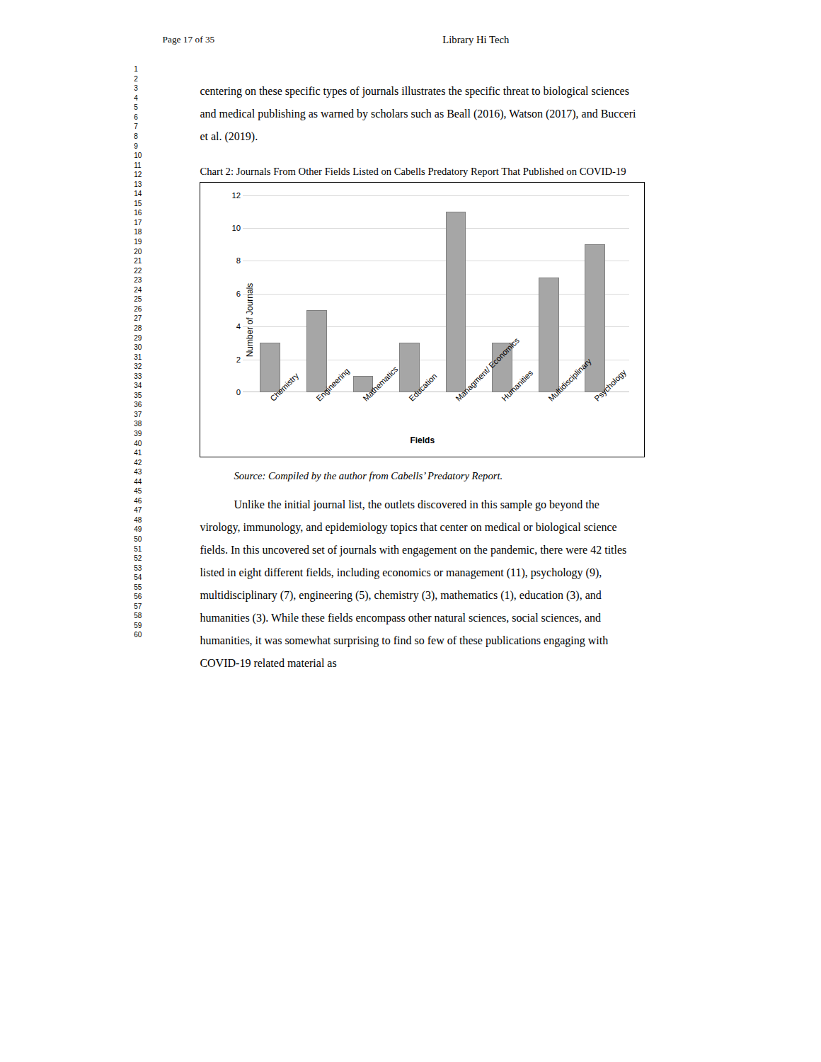Page 17 of 35
Library Hi Tech
1
2
3
4
5
6
7
8
9
10
11
12
13
14
15
16
17
18
19
20
21
22
23
24
25
26
27
28
29
30
31
32
33
34
35
36
37
38
39
40
41
42
43
44
45
46
47
48
49
50
51
52
53
54
55
56
57
58
59
60
centering on these specific types of journals illustrates the specific threat to biological sciences and medical publishing as warned by scholars such as Beall (2016), Watson (2017), and Bucceri et al. (2019).
Chart 2: Journals From Other Fields Listed on Cabells Predatory Report That Published on COVID-19
Number of Journals
12
10
8
6
4
2
0
Chemistry
Engineering
Mathematics
Education
Managment/ Economics
Humanities
Multidisciplinary
Psychology
Fields
Source: Compiled by the author from Cabells’ Predatory Report.
Unlike the initial journal list, the outlets discovered in this sample go beyond the virology, immunology, and epidemiology topics that center on medical or biological science fields. In this uncovered set of journals with engagement on the pandemic, there were 42 titles listed in eight different fields, including economics or management (11), psychology (9), multidisciplinary (7), engineering (5), chemistry (3), mathematics (1), education (3), and humanities (3). While these fields encompass other natural sciences, social sciences, and humanities, it was somewhat surprising to find so few of these publications engaging with COVID-19 related material as